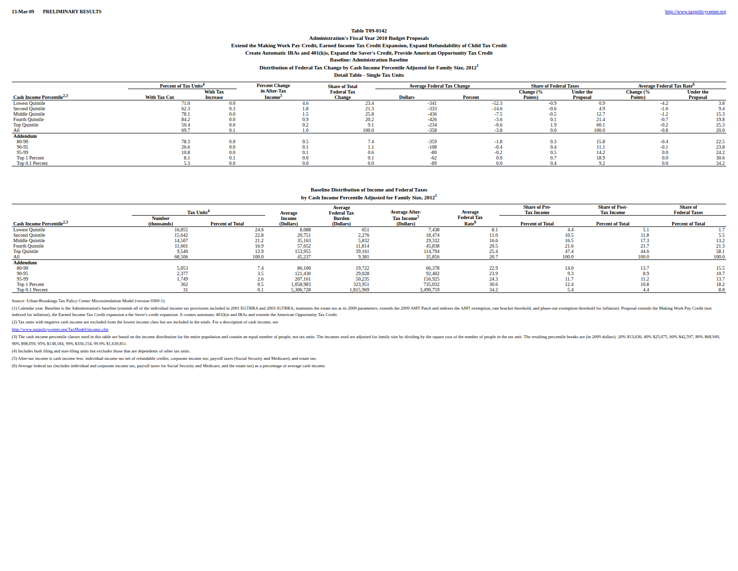13-Mar-09 PRELIMINARY RESULTS
http://www.taxpolicycenter.org
Table T09-0142
Administration's Fiscal Year 2010 Budget Proposals
Extend the Making Work Pay Credit, Earned Income Tax Credit Expansion, Expand Refundability of Child Tax Credit
Create Automatic IRAs and 401(k)s, Expand the Saver's Credit, Provide American Opportunity Tax Credit
Baseline: Administration Baseline
Distribution of Federal Tax Change by Cash Income Percentile Adjusted for Family Size, 20121
Detail Table - Single Tax Units
| Cash Income Percentile 2,3 | Percent of Tax Units 4 | Percent Change in After-Tax Income 5 | Share of Total Federal Tax Change | Average Federal Tax Change | Share of Federal Taxes | Average Federal Tax Rate 6 |
| --- | --- | --- | --- | --- | --- | --- |
| With Tax Cut | With Tax Increase | Dollars | Percent | Change (% Points) | Under the Proposal | Change (% Points) | Under the Proposal |
| Lowest Quintile | 71.0 | 0.0 | 4.6 | 23.4 | -341 | -52.3 | -0.9 | 0.9 | -4.2 | 3.8 |
| Second Quintile | 62.3 | 0.3 | 1.8 | 21.3 | -333 | -14.6 | -0.6 | 4.9 | -1.6 | 9.4 |
| Middle Quintile | 78.1 | 0.0 | 1.5 | 25.8 | -436 | -7.5 | -0.5 | 12.7 | -1.2 | 15.3 |
| Fourth Quintile | 84.2 | 0.0 | 0.9 | 20.2 | -426 | -3.6 | 0.1 | 21.4 | -0.7 | 19.8 |
| Top Quintile | 50.4 | 0.0 | 0.2 | 9.1 | -234 | -0.6 | 1.9 | 60.1 | -0.2 | 25.3 |
| All | 69.7 | 0.1 | 1.0 | 100.0 | -358 | -3.8 | 0.0 | 100.0 | -0.8 | 20.0 |
| Addendum |
| 80-90 | 78.3 | 0.0 | 0.5 | 7.4 | -359 | -1.8 | 0.3 | 15.8 | -0.4 | 22.5 |
| 90-95 | 26.6 | 0.0 | 0.1 | 1.1 | -108 | -0.4 | 0.4 | 11.1 | -0.1 | 23.8 |
| 95-99 | 10.8 | 0.0 | 0.1 | 0.6 | -80 | -0.2 | 0.5 | 14.2 | 0.0 | 24.2 |
| Top 1 Percent | 8.1 | 0.1 | 0.0 | 0.1 | -62 | 0.0 | 0.7 | 18.9 | 0.0 | 30.6 |
| Top 0.1 Percent | 5.3 | 0.0 | 0.0 | 0.0 | -89 | 0.0 | 0.4 | 9.2 | 0.0 | 34.2 |
Baseline Distribution of Income and Federal Taxes
by Cash Income Percentile Adjusted for Family Size, 20121
| Cash Income Percentile 2,3 | Tax Units 4 | Average Income (Dollars) | Average Federal Tax Burden (Dollars) | Average After- Tax Income 5 (Dollars) | Average Federal Tax Rate 6 | Share of Pre- Tax Income | Share of Post- Tax Income | Share of Federal Taxes |
| --- | --- | --- | --- | --- | --- | --- | --- | --- |
| Number (thousands) | Percent of Total | Percent of Total | Percent of Total | Percent of Total |
| Lowest Quintile | 16,855 | 24.6 | 8,088 | 651 | 7,438 | 8.1 | 4.4 | 5.1 | 1.7 |
| Second Quintile | 15,642 | 22.8 | 20,751 | 2,276 | 18,474 | 11.0 | 10.5 | 11.8 | 5.5 |
| Middle Quintile | 14,507 | 21.2 | 35,163 | 5,832 | 29,332 | 16.6 | 16.5 | 17.3 | 13.2 |
| Fourth Quintile | 11,601 | 16.9 | 57,652 | 11,814 | 45,838 | 20.5 | 21.6 | 21.7 | 21.3 |
| Top Quintile | 9,540 | 13.9 | 153,955 | 39,161 | 114,794 | 25.4 | 47.4 | 44.6 | 58.1 |
| All | 68,506 | 100.0 | 45,237 | 9,381 | 35,856 | 20.7 | 100.0 | 100.0 | 100.0 |
| Addendum |
| 80-90 | 5,053 | 7.4 | 86,100 | 19,722 | 66,378 | 22.9 | 14.0 | 13.7 | 15.5 |
| 90-95 | 2,377 | 3.5 | 121,430 | 29,028 | 92,402 | 23.9 | 9.3 | 8.9 | 10.7 |
| 95-99 | 1,749 | 2.6 | 207,161 | 50,235 | 156,925 | 24.3 | 11.7 | 11.2 | 13.7 |
| Top 1 Percent | 362 | 0.5 | 1,058,983 | 323,951 | 735,032 | 30.6 | 12.4 | 10.8 | 18.2 |
| Top 0.1 Percent | 31 | 0.1 | 5,306,728 | 1,815,969 | 3,490,759 | 34.2 | 5.4 | 4.4 | 8.8 |
Source: Urban-Brookings Tax Policy Center Microsimulation Model (version 0309-1).
(1) Calendar year. Baseline is the Administration's baseline (extends all of the individual income tax provisions included in 2001 EGTRRA and 2003 JGTRRA; maintains the estate tax at its 2009 parameters; extends the 2009 AMT Patch and indexes the AMT exemption, rate bracket threshold, and phase-out exemption threshold for inflation). Proposal extends the Making Work Pay Credit (not indexed for inflation), the Earned Income Tax Credit expansion a the Saver's credit expansion. It creates automatic 401(k)s and IRAs and extends the American Opportunity Tax Credit.
(2) Tax units with negative cash income are excluded from the lowest income class but are included in the totals. For a description of cash income, see
http://www.taxpolicycenter.org/TaxModel/income.cfm
(3) The cash income percentile classes used in this table are based on the income distribution for the entire population and contain an equal number of people, not tax units. The incomes used are adjusted for family size by dividing by the square root of the number of people in the tax unit. The resulting percentile breaks are (in 2009 dollars): 20% $13,636, 40% $25,075, 60% $42,597, 80% $68,949, 90% $98,059, 95% $138,184, 99% $356,154, 99.9% $1,639,811.
(4) Includes both filing and non-filing units but excludes those that are dependents of other tax units.
(5) After-tax income is cash income less: individual income tax net of refundable credits; corporate income tax; payroll taxes (Social Security and Medicare); and estate tax.
(6) Average federal tax (includes individual and corporate income tax, payroll taxes for Social Security and Medicare, and the estate tax) as a percentage of average cash income.